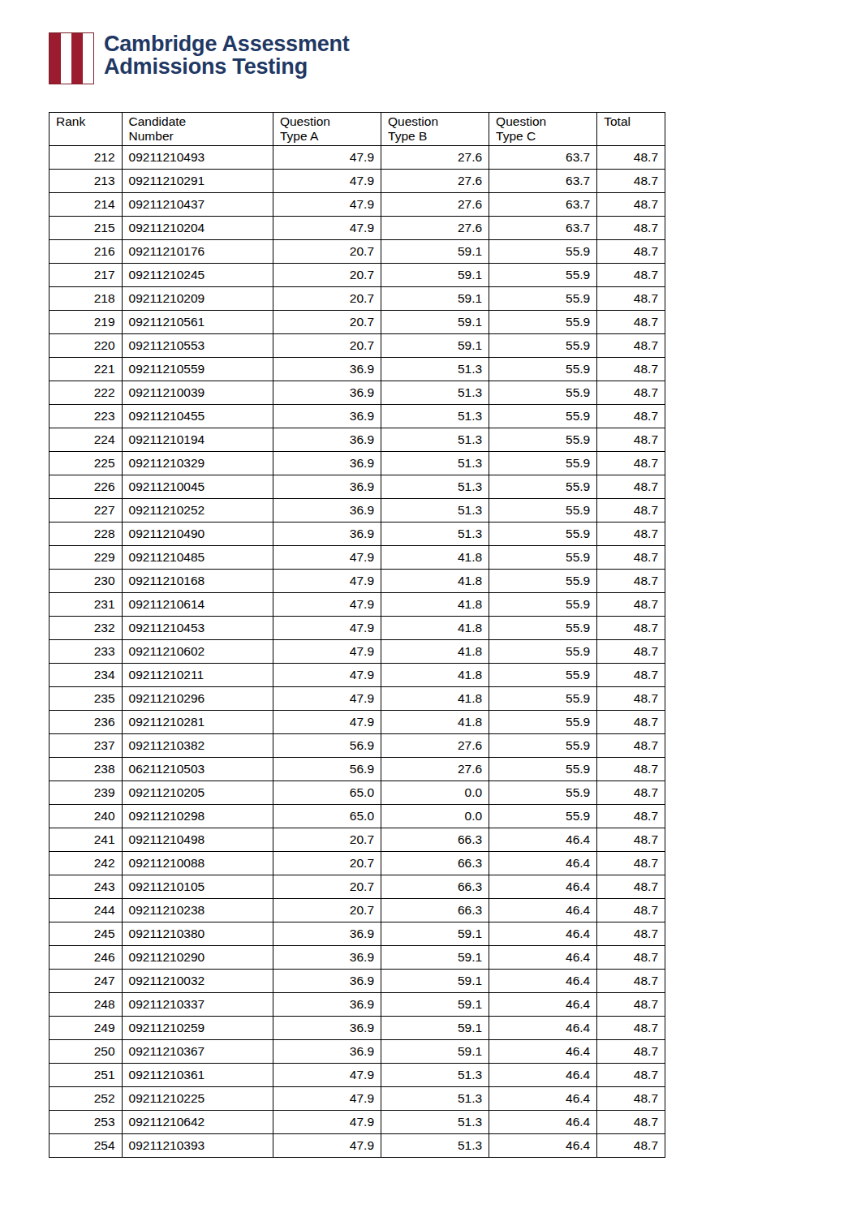Cambridge Assessment
Admissions Testing
Candidate results by rank
| Rank | Candidate Number | Question Type A | Question Type B | Question Type C | Total |
| --- | --- | --- | --- | --- | --- |
| 212 | 09211210493 | 47.9 | 27.6 | 63.7 | 48.7 |
| 213 | 09211210291 | 47.9 | 27.6 | 63.7 | 48.7 |
| 214 | 09211210437 | 47.9 | 27.6 | 63.7 | 48.7 |
| 215 | 09211210204 | 47.9 | 27.6 | 63.7 | 48.7 |
| 216 | 09211210176 | 20.7 | 59.1 | 55.9 | 48.7 |
| 217 | 09211210245 | 20.7 | 59.1 | 55.9 | 48.7 |
| 218 | 09211210209 | 20.7 | 59.1 | 55.9 | 48.7 |
| 219 | 09211210561 | 20.7 | 59.1 | 55.9 | 48.7 |
| 220 | 09211210553 | 20.7 | 59.1 | 55.9 | 48.7 |
| 221 | 09211210559 | 36.9 | 51.3 | 55.9 | 48.7 |
| 222 | 09211210039 | 36.9 | 51.3 | 55.9 | 48.7 |
| 223 | 09211210455 | 36.9 | 51.3 | 55.9 | 48.7 |
| 224 | 09211210194 | 36.9 | 51.3 | 55.9 | 48.7 |
| 225 | 09211210329 | 36.9 | 51.3 | 55.9 | 48.7 |
| 226 | 09211210045 | 36.9 | 51.3 | 55.9 | 48.7 |
| 227 | 09211210252 | 36.9 | 51.3 | 55.9 | 48.7 |
| 228 | 09211210490 | 36.9 | 51.3 | 55.9 | 48.7 |
| 229 | 09211210485 | 47.9 | 41.8 | 55.9 | 48.7 |
| 230 | 09211210168 | 47.9 | 41.8 | 55.9 | 48.7 |
| 231 | 09211210614 | 47.9 | 41.8 | 55.9 | 48.7 |
| 232 | 09211210453 | 47.9 | 41.8 | 55.9 | 48.7 |
| 233 | 09211210602 | 47.9 | 41.8 | 55.9 | 48.7 |
| 234 | 09211210211 | 47.9 | 41.8 | 55.9 | 48.7 |
| 235 | 09211210296 | 47.9 | 41.8 | 55.9 | 48.7 |
| 236 | 09211210281 | 47.9 | 41.8 | 55.9 | 48.7 |
| 237 | 09211210382 | 56.9 | 27.6 | 55.9 | 48.7 |
| 238 | 06211210503 | 56.9 | 27.6 | 55.9 | 48.7 |
| 239 | 09211210205 | 65.0 | 0.0 | 55.9 | 48.7 |
| 240 | 09211210298 | 65.0 | 0.0 | 55.9 | 48.7 |
| 241 | 09211210498 | 20.7 | 66.3 | 46.4 | 48.7 |
| 242 | 09211210088 | 20.7 | 66.3 | 46.4 | 48.7 |
| 243 | 09211210105 | 20.7 | 66.3 | 46.4 | 48.7 |
| 244 | 09211210238 | 20.7 | 66.3 | 46.4 | 48.7 |
| 245 | 09211210380 | 36.9 | 59.1 | 46.4 | 48.7 |
| 246 | 09211210290 | 36.9 | 59.1 | 46.4 | 48.7 |
| 247 | 09211210032 | 36.9 | 59.1 | 46.4 | 48.7 |
| 248 | 09211210337 | 36.9 | 59.1 | 46.4 | 48.7 |
| 249 | 09211210259 | 36.9 | 59.1 | 46.4 | 48.7 |
| 250 | 09211210367 | 36.9 | 59.1 | 46.4 | 48.7 |
| 251 | 09211210361 | 47.9 | 51.3 | 46.4 | 48.7 |
| 252 | 09211210225 | 47.9 | 51.3 | 46.4 | 48.7 |
| 253 | 09211210642 | 47.9 | 51.3 | 46.4 | 48.7 |
| 254 | 09211210393 | 47.9 | 51.3 | 46.4 | 48.7 |